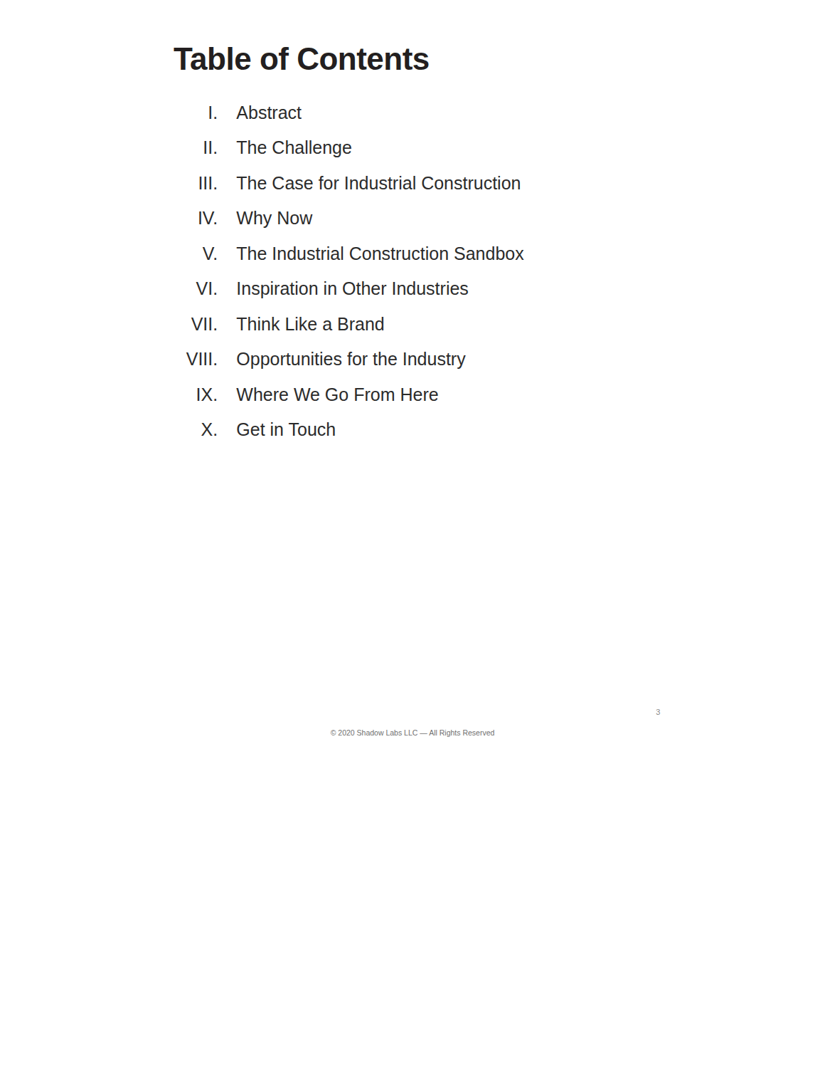Table of Contents
Abstract
The Challenge
The Case for Industrial Construction
Why Now
The Industrial Construction Sandbox
Inspiration in Other Industries
Think Like a Brand
Opportunities for the Industry
Where We Go From Here
Get in Touch
3
© 2020 Shadow Labs LLC — All Rights Reserved